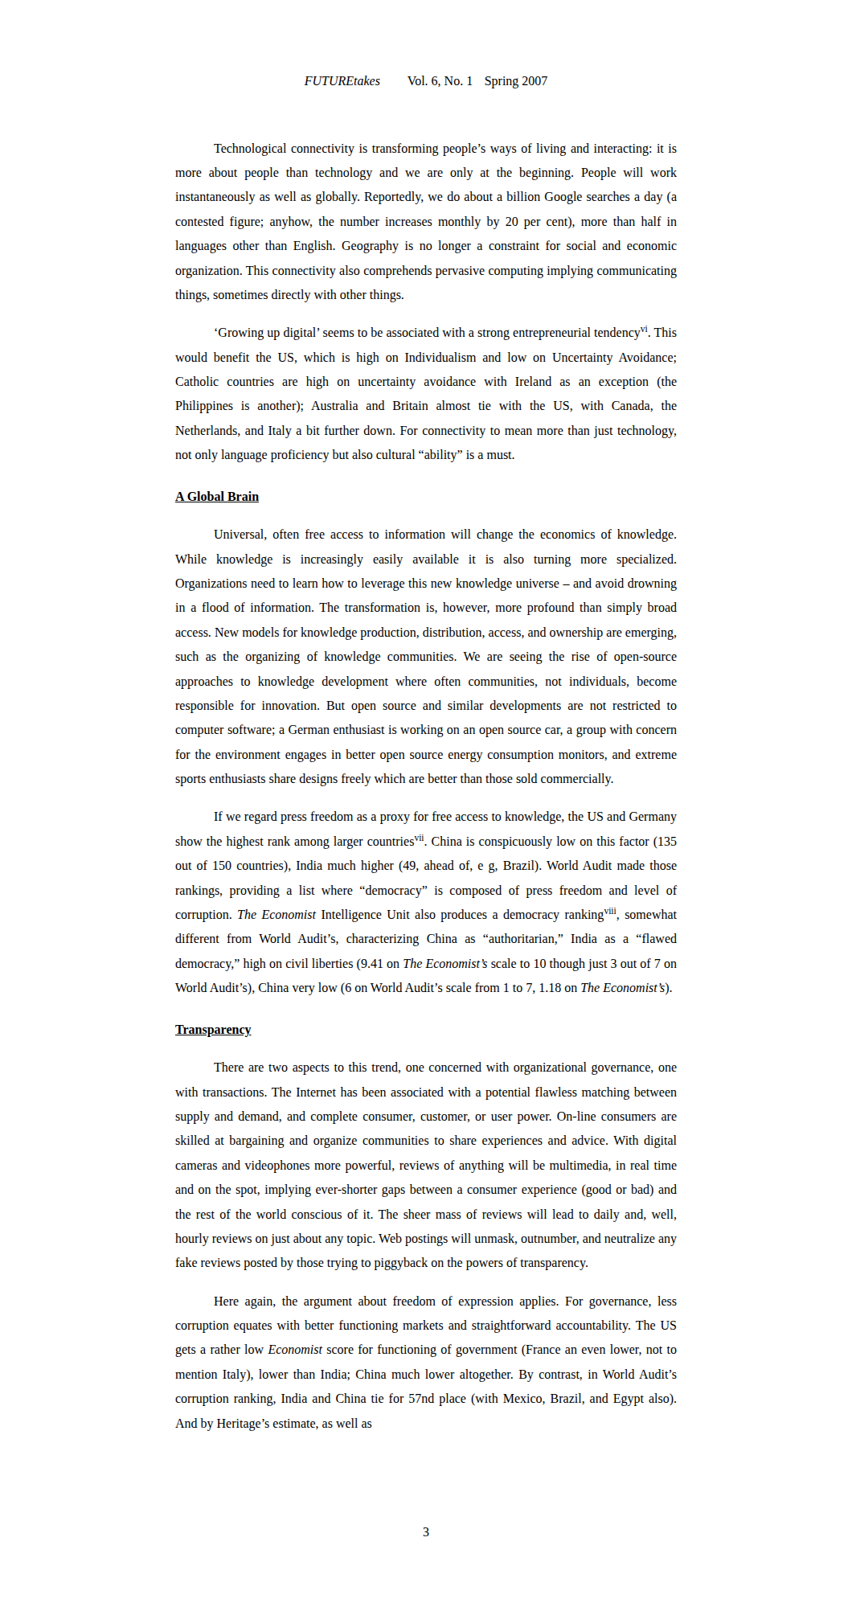FUTUREtakes Vol. 6, No. 1 Spring 2007
Technological connectivity is transforming people’s ways of living and interacting: it is more about people than technology and we are only at the beginning. People will work instantaneously as well as globally. Reportedly, we do about a billion Google searches a day (a contested figure; anyhow, the number increases monthly by 20 per cent), more than half in languages other than English. Geography is no longer a constraint for social and economic organization. This connectivity also comprehends pervasive computing implying communicating things, sometimes directly with other things.
‘Growing up digital’ seems to be associated with a strong entrepreneurial tendencyvi. This would benefit the US, which is high on Individualism and low on Uncertainty Avoidance; Catholic countries are high on uncertainty avoidance with Ireland as an exception (the Philippines is another); Australia and Britain almost tie with the US, with Canada, the Netherlands, and Italy a bit further down. For connectivity to mean more than just technology, not only language proficiency but also cultural “ability” is a must.
A Global Brain
Universal, often free access to information will change the economics of knowledge. While knowledge is increasingly easily available it is also turning more specialized. Organizations need to learn how to leverage this new knowledge universe – and avoid drowning in a flood of information. The transformation is, however, more profound than simply broad access. New models for knowledge production, distribution, access, and ownership are emerging, such as the organizing of knowledge communities. We are seeing the rise of open-source approaches to knowledge development where often communities, not individuals, become responsible for innovation. But open source and similar developments are not restricted to computer software; a German enthusiast is working on an open source car, a group with concern for the environment engages in better open source energy consumption monitors, and extreme sports enthusiasts share designs freely which are better than those sold commercially.
If we regard press freedom as a proxy for free access to knowledge, the US and Germany show the highest rank among larger countriesvii. China is conspicuously low on this factor (135 out of 150 countries), India much higher (49, ahead of, e g, Brazil). World Audit made those rankings, providing a list where “democracy” is composed of press freedom and level of corruption. The Economist Intelligence Unit also produces a democracy rankingviii, somewhat different from World Audit’s, characterizing China as “authoritarian,” India as a “flawed democracy,” high on civil liberties (9.41 on The Economist’s scale to 10 though just 3 out of 7 on World Audit’s), China very low (6 on World Audit’s scale from 1 to 7, 1.18 on The Economist’s).
Transparency
There are two aspects to this trend, one concerned with organizational governance, one with transactions. The Internet has been associated with a potential flawless matching between supply and demand, and complete consumer, customer, or user power. On-line consumers are skilled at bargaining and organize communities to share experiences and advice. With digital cameras and videophones more powerful, reviews of anything will be multimedia, in real time and on the spot, implying ever-shorter gaps between a consumer experience (good or bad) and the rest of the world conscious of it. The sheer mass of reviews will lead to daily and, well, hourly reviews on just about any topic. Web postings will unmask, outnumber, and neutralize any fake reviews posted by those trying to piggyback on the powers of transparency.
Here again, the argument about freedom of expression applies. For governance, less corruption equates with better functioning markets and straightforward accountability. The US gets a rather low Economist score for functioning of government (France an even lower, not to mention Italy), lower than India; China much lower altogether. By contrast, in World Audit’s corruption ranking, India and China tie for 57nd place (with Mexico, Brazil, and Egypt also). And by Heritage’s estimate, as well as
3